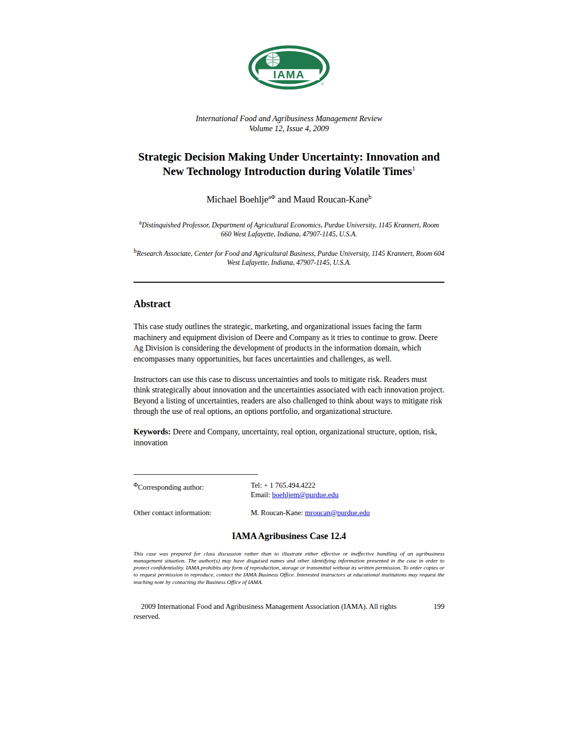IAMA ©
International Food and Agribusiness Management Review
Volume 12, Issue 4, 2009
Strategic Decision Making Under Uncertainty: Innovation and New Technology Introduction during Volatile Times1
Michael BoehljeaΦ and Maud Roucan-Kaneb
aDistinquished Professor, Department of Agricultural Economics, Purdue University, 1145 Krannert, Room 660 West Lafayette, Indiana, 47907-1145, U.S.A.
bResearch Associate, Center for Food and Agricultural Business, Purdue University, 1145 Krannert, Room 604 West Lafayette, Indiana, 47907-1145, U.S.A.
Abstract
This case study outlines the strategic, marketing, and organizational issues facing the farm machinery and equipment division of Deere and Company as it tries to continue to grow. Deere Ag Division is considering the development of products in the information domain, which encompasses many opportunities, but faces uncertainties and challenges, as well.
Instructors can use this case to discuss uncertainties and tools to mitigate risk. Readers must think strategically about innovation and the uncertainties associated with each innovation project. Beyond a listing of uncertainties, readers are also challenged to think about ways to mitigate risk through the use of real options, an options portfolio, and organizational structure.
Keywords: Deere and Company, uncertainty, real option, organizational structure, option, risk, innovation
| Φ Corresponding author: | Tel: + 1 765.494.4222 Email: boehljem@purdue.edu |
| Other contact information: | M. Roucan-Kane: mroucan@purdue.edu |
IAMA Agribusiness Case 12.4
This case was prepared for class discussion rather than to illustrate either effective or ineffective handling of an agribusiness management situation. The author(s) may have disguised names and other identifying information presented in the case in order to protect confidentiality. IAMA prohibits any form of reproduction, storage or transmittal without its written permission. To order copies or to request permission to reproduce, contact the IAMA Business Office. Interested instructors at educational institutions may request the teaching note by contacting the Business Office of IAMA.
 2009 International Food and Agribusiness Management Association (IAMA). All rights reserved.
199